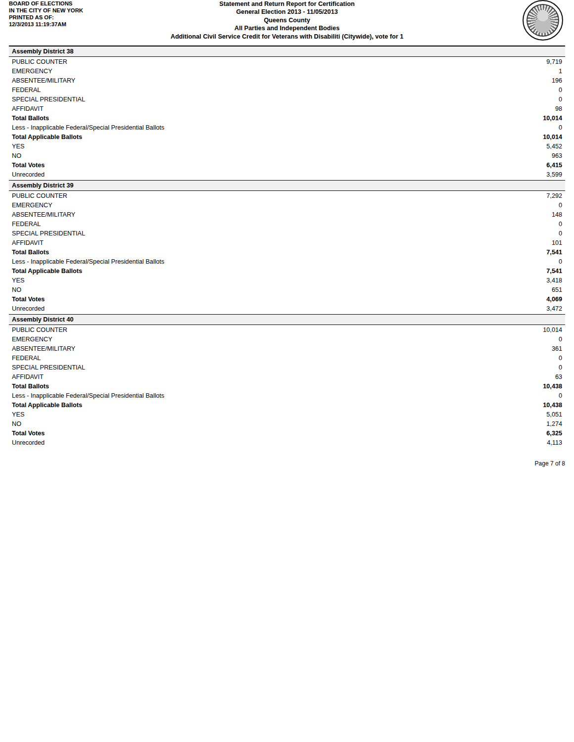BOARD OF ELECTIONS
IN THE CITY OF NEW YORK
PRINTED AS OF:
12/3/2013 11:19:37AM
Statement and Return Report for Certification
General Election 2013 - 11/05/2013
Queens County
All Parties and Independent Bodies
Additional Civil Service Credit for Veterans with Disabiliti (Citywide), vote for 1
Assembly District 38
| PUBLIC COUNTER | 9,719 |
| EMERGENCY | 1 |
| ABSENTEE/MILITARY | 196 |
| FEDERAL | 0 |
| SPECIAL PRESIDENTIAL | 0 |
| AFFIDAVIT | 98 |
| Total Ballots | 10,014 |
| Less - Inapplicable Federal/Special Presidential Ballots | 0 |
| Total Applicable Ballots | 10,014 |
| YES | 5,452 |
| NO | 963 |
| Total Votes | 6,415 |
| Unrecorded | 3,599 |
Assembly District 39
| PUBLIC COUNTER | 7,292 |
| EMERGENCY | 0 |
| ABSENTEE/MILITARY | 148 |
| FEDERAL | 0 |
| SPECIAL PRESIDENTIAL | 0 |
| AFFIDAVIT | 101 |
| Total Ballots | 7,541 |
| Less - Inapplicable Federal/Special Presidential Ballots | 0 |
| Total Applicable Ballots | 7,541 |
| YES | 3,418 |
| NO | 651 |
| Total Votes | 4,069 |
| Unrecorded | 3,472 |
Assembly District 40
| PUBLIC COUNTER | 10,014 |
| EMERGENCY | 0 |
| ABSENTEE/MILITARY | 361 |
| FEDERAL | 0 |
| SPECIAL PRESIDENTIAL | 0 |
| AFFIDAVIT | 63 |
| Total Ballots | 10,438 |
| Less - Inapplicable Federal/Special Presidential Ballots | 0 |
| Total Applicable Ballots | 10,438 |
| YES | 5,051 |
| NO | 1,274 |
| Total Votes | 6,325 |
| Unrecorded | 4,113 |
Page 7 of 8